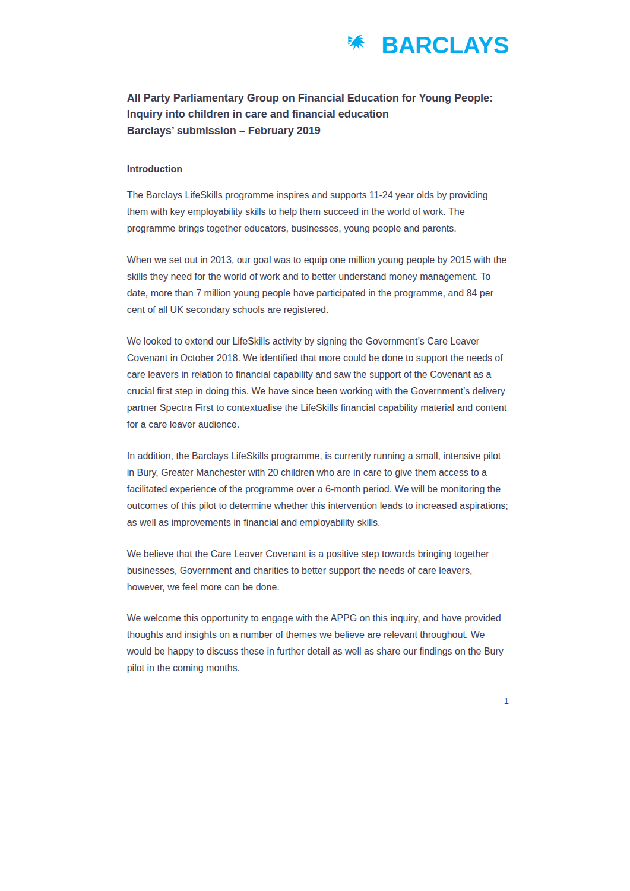BARCLAYS
All Party Parliamentary Group on Financial Education for Young People: Inquiry into children in care and financial education
Barclays’ submission – February 2019
Introduction
The Barclays LifeSkills programme inspires and supports 11-24 year olds by providing them with key employability skills to help them succeed in the world of work. The programme brings together educators, businesses, young people and parents.
When we set out in 2013, our goal was to equip one million young people by 2015 with the skills they need for the world of work and to better understand money management. To date, more than 7 million young people have participated in the programme, and 84 per cent of all UK secondary schools are registered.
We looked to extend our LifeSkills activity by signing the Government’s Care Leaver Covenant in October 2018. We identified that more could be done to support the needs of care leavers in relation to financial capability and saw the support of the Covenant as a crucial first step in doing this. We have since been working with the Government’s delivery partner Spectra First to contextualise the LifeSkills financial capability material and content for a care leaver audience.
In addition, the Barclays LifeSkills programme, is currently running a small, intensive pilot in Bury, Greater Manchester with 20 children who are in care to give them access to a facilitated experience of the programme over a 6-month period. We will be monitoring the outcomes of this pilot to determine whether this intervention leads to increased aspirations; as well as improvements in financial and employability skills.
We believe that the Care Leaver Covenant is a positive step towards bringing together businesses, Government and charities to better support the needs of care leavers, however, we feel more can be done.
We welcome this opportunity to engage with the APPG on this inquiry, and have provided thoughts and insights on a number of themes we believe are relevant throughout. We would be happy to discuss these in further detail as well as share our findings on the Bury pilot in the coming months.
1